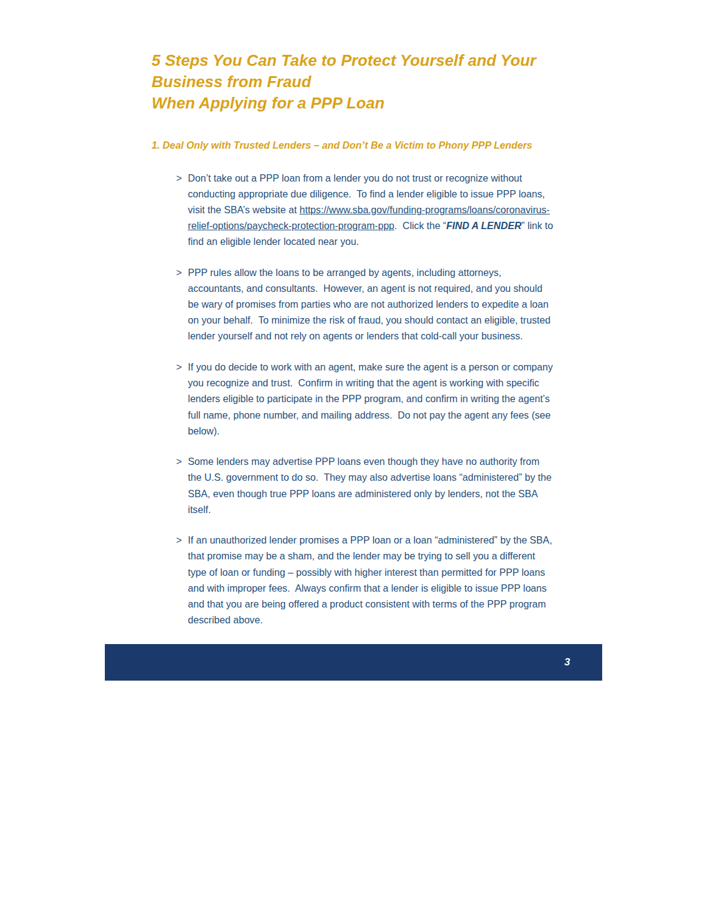5 Steps You Can Take to Protect Yourself and Your Business from Fraud
When Applying for a PPP Loan
1. Deal Only with Trusted Lenders – and Don’t Be a Victim to Phony PPP Lenders
Don’t take out a PPP loan from a lender you do not trust or recognize without conducting appropriate due diligence. To find a lender eligible to issue PPP loans, visit the SBA’s website at https://www.sba.gov/funding-programs/loans/coronavirus-relief-options/paycheck-protection-program-ppp. Click the “FIND A LENDER” link to find an eligible lender located near you.
PPP rules allow the loans to be arranged by agents, including attorneys, accountants, and consultants. However, an agent is not required, and you should be wary of promises from parties who are not authorized lenders to expedite a loan on your behalf. To minimize the risk of fraud, you should contact an eligible, trusted lender yourself and not rely on agents or lenders that cold-call your business.
If you do decide to work with an agent, make sure the agent is a person or company you recognize and trust. Confirm in writing that the agent is working with specific lenders eligible to participate in the PPP program, and confirm in writing the agent’s full name, phone number, and mailing address. Do not pay the agent any fees (see below).
Some lenders may advertise PPP loans even though they have no authority from the U.S. government to do so. They may also advertise loans “administered” by the SBA, even though true PPP loans are administered only by lenders, not the SBA itself.
If an unauthorized lender promises a PPP loan or a loan “administered” by the SBA, that promise may be a sham, and the lender may be trying to sell you a different type of loan or funding – possibly with higher interest than permitted for PPP loans and with improper fees. Always confirm that a lender is eligible to issue PPP loans and that you are being offered a product consistent with terms of the PPP program described above.
3